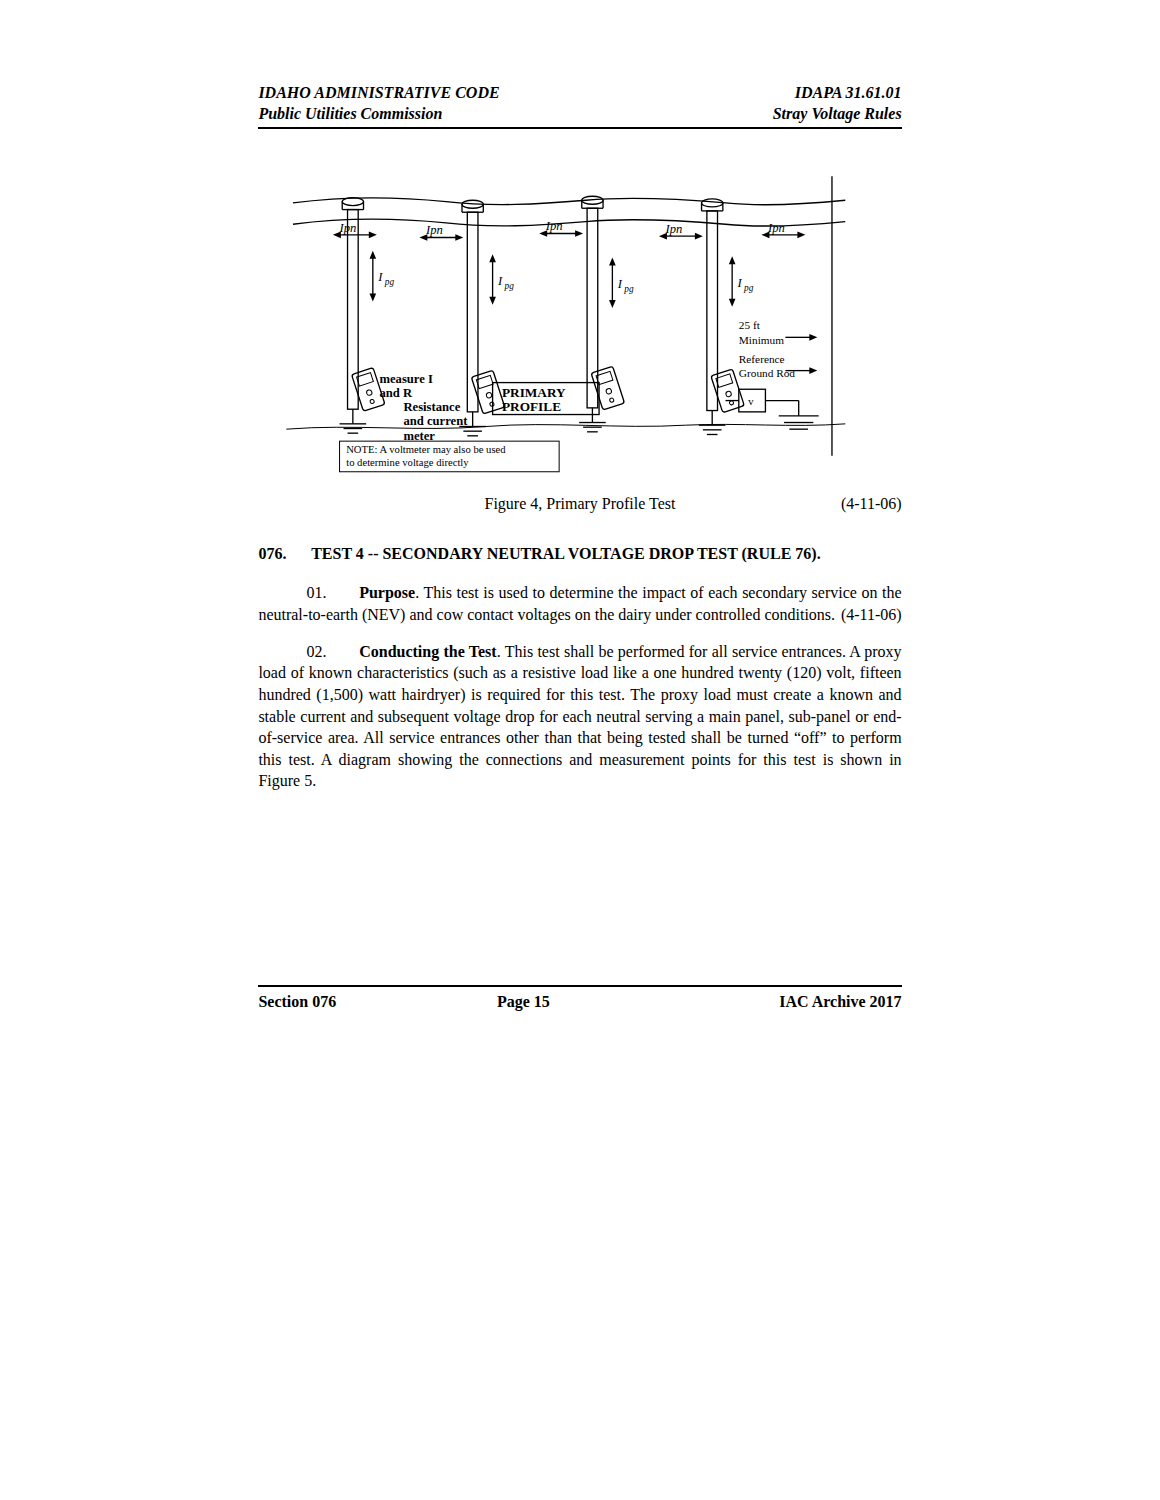| IDAHO ADMINISTRATIVE CODE | IDAPA 31.61.01 |
| Public Utilities Commission | Stray Voltage Rules |
I pg Ipn measure I and R I pg Ipn Resistance and current meter I pg Ipn I pg Ipn Ipn 25 ft Minimum Reference Ground Rod v PRIMARY PROFILE NOTE: A voltmeter may also be used to determine voltage directly
Figure 4, Primary Profile Test (4-11-06)
076. TEST 4 -- SECONDARY NEUTRAL VOLTAGE DROP TEST (RULE 76).
01. Purpose. This test is used to determine the impact of each secondary service on the neutral-to-earth (NEV) and cow contact voltages on the dairy under controlled conditions.(4-11-06)
02. Conducting the Test. This test shall be performed for all service entrances. A proxy load of known characteristics (such as a resistive load like a one hundred twenty (120) volt, fifteen hundred (1,500) watt hairdryer) is required for this test. The proxy load must create a known and stable current and subsequent voltage drop for each neutral serving a main panel, sub-panel or end-of-service area. All service entrances other than that being tested shall be turned “off” to perform this test. A diagram showing the connections and measurement points for this test is shown in Figure 5.
| Section 076 | Page 15 | IAC Archive 2017 |